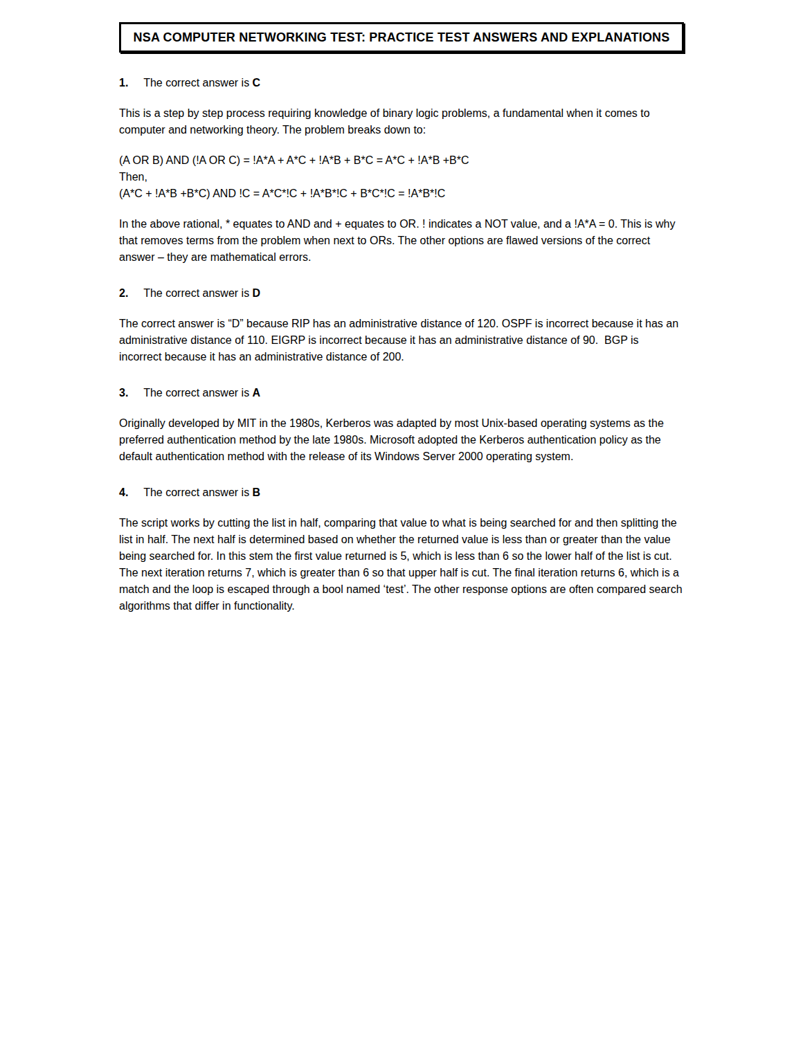NSA COMPUTER NETWORKING TEST: PRACTICE TEST ANSWERS AND EXPLANATIONS
The correct answer is C
This is a step by step process requiring knowledge of binary logic problems, a fundamental when it comes to computer and networking theory. The problem breaks down to:
(A OR B) AND (!A OR C) = !A*A + A*C + !A*B + B*C = A*C + !A*B +B*C
Then,
(A*C + !A*B +B*C) AND !C = A*C*!C + !A*B*!C + B*C*!C = !A*B*!C
In the above rational, * equates to AND and + equates to OR. ! indicates a NOT value, and a !A*A = 0. This is why that removes terms from the problem when next to ORs. The other options are flawed versions of the correct answer – they are mathematical errors.
The correct answer is D
The correct answer is “D” because RIP has an administrative distance of 120. OSPF is incorrect because it has an administrative distance of 110. EIGRP is incorrect because it has an administrative distance of 90. BGP is incorrect because it has an administrative distance of 200.
The correct answer is A
Originally developed by MIT in the 1980s, Kerberos was adapted by most Unix-based operating systems as the preferred authentication method by the late 1980s. Microsoft adopted the Kerberos authentication policy as the default authentication method with the release of its Windows Server 2000 operating system.
The correct answer is B
The script works by cutting the list in half, comparing that value to what is being searched for and then splitting the list in half. The next half is determined based on whether the returned value is less than or greater than the value being searched for. In this stem the first value returned is 5, which is less than 6 so the lower half of the list is cut. The next iteration returns 7, which is greater than 6 so that upper half is cut. The final iteration returns 6, which is a match and the loop is escaped through a bool named ‘test’. The other response options are often compared search algorithms that differ in functionality.